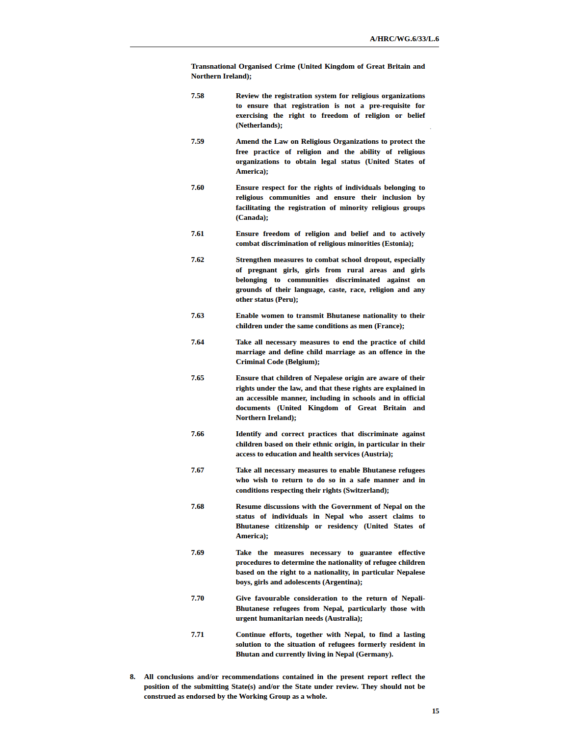A/HRC/WG.6/33/L.6
Transnational Organised Crime (United Kingdom of Great Britain and Northern Ireland);
7.58 Review the registration system for religious organizations to ensure that registration is not a pre-requisite for exercising the right to freedom of religion or belief (Netherlands);
7.59 Amend the Law on Religious Organizations to protect the free practice of religion and the ability of religious organizations to obtain legal status (United States of America);
7.60 Ensure respect for the rights of individuals belonging to religious communities and ensure their inclusion by facilitating the registration of minority religious groups (Canada);
7.61 Ensure freedom of religion and belief and to actively combat discrimination of religious minorities (Estonia);
7.62 Strengthen measures to combat school dropout, especially of pregnant girls, girls from rural areas and girls belonging to communities discriminated against on grounds of their language, caste, race, religion and any other status (Peru);
7.63 Enable women to transmit Bhutanese nationality to their children under the same conditions as men (France);
7.64 Take all necessary measures to end the practice of child marriage and define child marriage as an offence in the Criminal Code (Belgium);
7.65 Ensure that children of Nepalese origin are aware of their rights under the law, and that these rights are explained in an accessible manner, including in schools and in official documents (United Kingdom of Great Britain and Northern Ireland);
7.66 Identify and correct practices that discriminate against children based on their ethnic origin, in particular in their access to education and health services (Austria);
7.67 Take all necessary measures to enable Bhutanese refugees who wish to return to do so in a safe manner and in conditions respecting their rights (Switzerland);
7.68 Resume discussions with the Government of Nepal on the status of individuals in Nepal who assert claims to Bhutanese citizenship or residency (United States of America);
7.69 Take the measures necessary to guarantee effective procedures to determine the nationality of refugee children based on the right to a nationality, in particular Nepalese boys, girls and adolescents (Argentina);
7.70 Give favourable consideration to the return of Nepali-Bhutanese refugees from Nepal, particularly those with urgent humanitarian needs (Australia);
7.71 Continue efforts, together with Nepal, to find a lasting solution to the situation of refugees formerly resident in Bhutan and currently living in Nepal (Germany).
8. All conclusions and/or recommendations contained in the present report reflect the position of the submitting State(s) and/or the State under review. They should not be construed as endorsed by the Working Group as a whole.
.
15